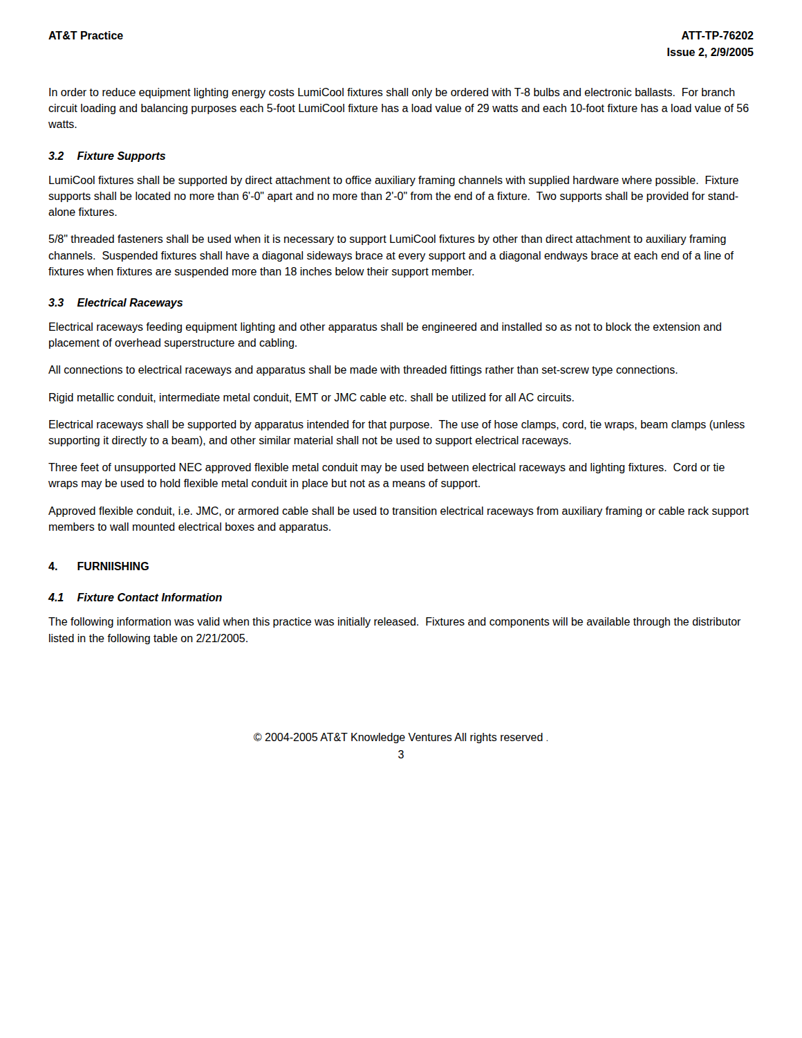AT&T Practice
ATT-TP-76202
Issue 2, 2/9/2005
In order to reduce equipment lighting energy costs LumiCool fixtures shall only be ordered with T-8 bulbs and electronic ballasts. For branch circuit loading and balancing purposes each 5-foot LumiCool fixture has a load value of 29 watts and each 10-foot fixture has a load value of 56 watts.
3.2 Fixture Supports
LumiCool fixtures shall be supported by direct attachment to office auxiliary framing channels with supplied hardware where possible. Fixture supports shall be located no more than 6'-0" apart and no more than 2'-0" from the end of a fixture. Two supports shall be provided for stand-alone fixtures.
5/8" threaded fasteners shall be used when it is necessary to support LumiCool fixtures by other than direct attachment to auxiliary framing channels. Suspended fixtures shall have a diagonal sideways brace at every support and a diagonal endways brace at each end of a line of fixtures when fixtures are suspended more than 18 inches below their support member.
3.3 Electrical Raceways
Electrical raceways feeding equipment lighting and other apparatus shall be engineered and installed so as not to block the extension and placement of overhead superstructure and cabling.
All connections to electrical raceways and apparatus shall be made with threaded fittings rather than set-screw type connections.
Rigid metallic conduit, intermediate metal conduit, EMT or JMC cable etc. shall be utilized for all AC circuits.
Electrical raceways shall be supported by apparatus intended for that purpose. The use of hose clamps, cord, tie wraps, beam clamps (unless supporting it directly to a beam), and other similar material shall not be used to support electrical raceways.
Three feet of unsupported NEC approved flexible metal conduit may be used between electrical raceways and lighting fixtures. Cord or tie wraps may be used to hold flexible metal conduit in place but not as a means of support.
Approved flexible conduit, i.e. JMC, or armored cable shall be used to transition electrical raceways from auxiliary framing or cable rack support members to wall mounted electrical boxes and apparatus.
4. FURNIISHING
4.1 Fixture Contact Information
The following information was valid when this practice was initially released. Fixtures and components will be available through the distributor listed in the following table on 2/21/2005.
© 2004-2005 AT&T Knowledge Ventures All rights reserved .
3